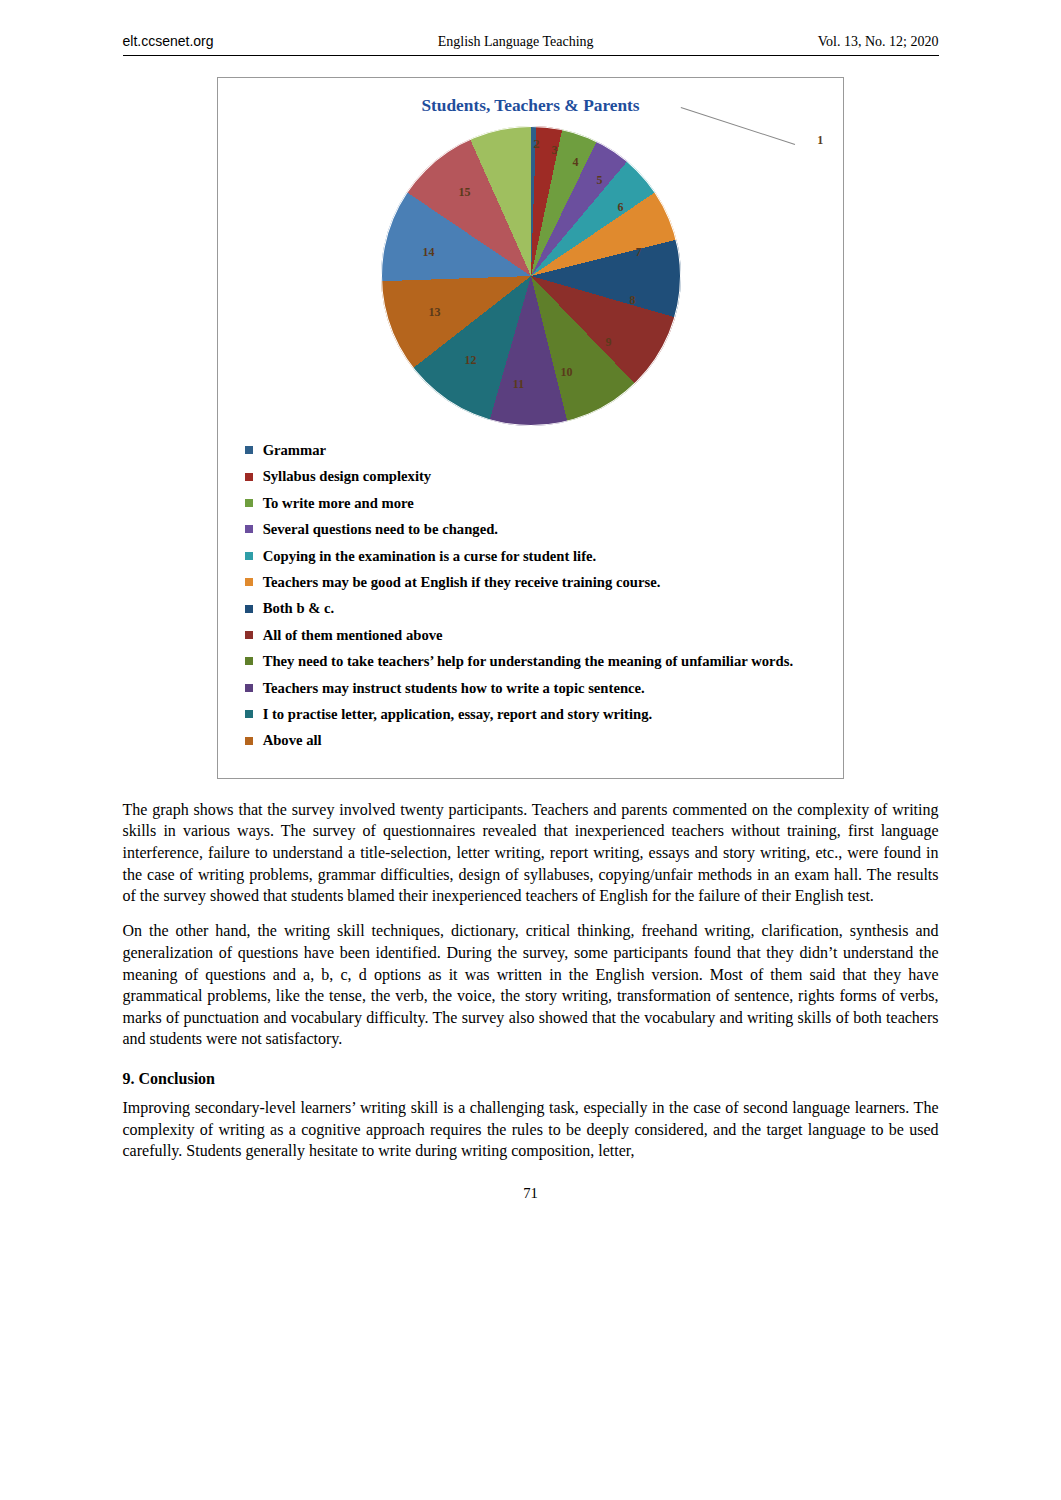elt.ccsenet.org English Language Teaching Vol. 13, No. 12; 2020
Students, Teachers & Parents
2 3 4 5 6 7 8 9 10 11 12 13 14 15
1
Grammar
Syllabus design complexity
To write more and more
Several questions need to be changed.
Copying in the examination is a curse for student life.
Teachers may be good at English if they receive training course.
Both b & c.
All of them mentioned above
They need to take teachers’ help for understanding the meaning of unfamiliar words.
Teachers may instruct students how to write a topic sentence.
I to practise letter, application, essay, report and story writing.
Above all
The graph shows that the survey involved twenty participants. Teachers and parents commented on the complexity of writing skills in various ways. The survey of questionnaires revealed that inexperienced teachers without training, first language interference, failure to understand a title-selection, letter writing, report writing, essays and story writing, etc., were found in the case of writing problems, grammar difficulties, design of syllabuses, copying/unfair methods in an exam hall. The results of the survey showed that students blamed their inexperienced teachers of English for the failure of their English test.
On the other hand, the writing skill techniques, dictionary, critical thinking, freehand writing, clarification, synthesis and generalization of questions have been identified. During the survey, some participants found that they didn’t understand the meaning of questions and a, b, c, d options as it was written in the English version. Most of them said that they have grammatical problems, like the tense, the verb, the voice, the story writing, transformation of sentence, rights forms of verbs, marks of punctuation and vocabulary difficulty. The survey also showed that the vocabulary and writing skills of both teachers and students were not satisfactory.
9. Conclusion
Improving secondary-level learners’ writing skill is a challenging task, especially in the case of second language learners. The complexity of writing as a cognitive approach requires the rules to be deeply considered, and the target language to be used carefully. Students generally hesitate to write during writing composition, letter,
71